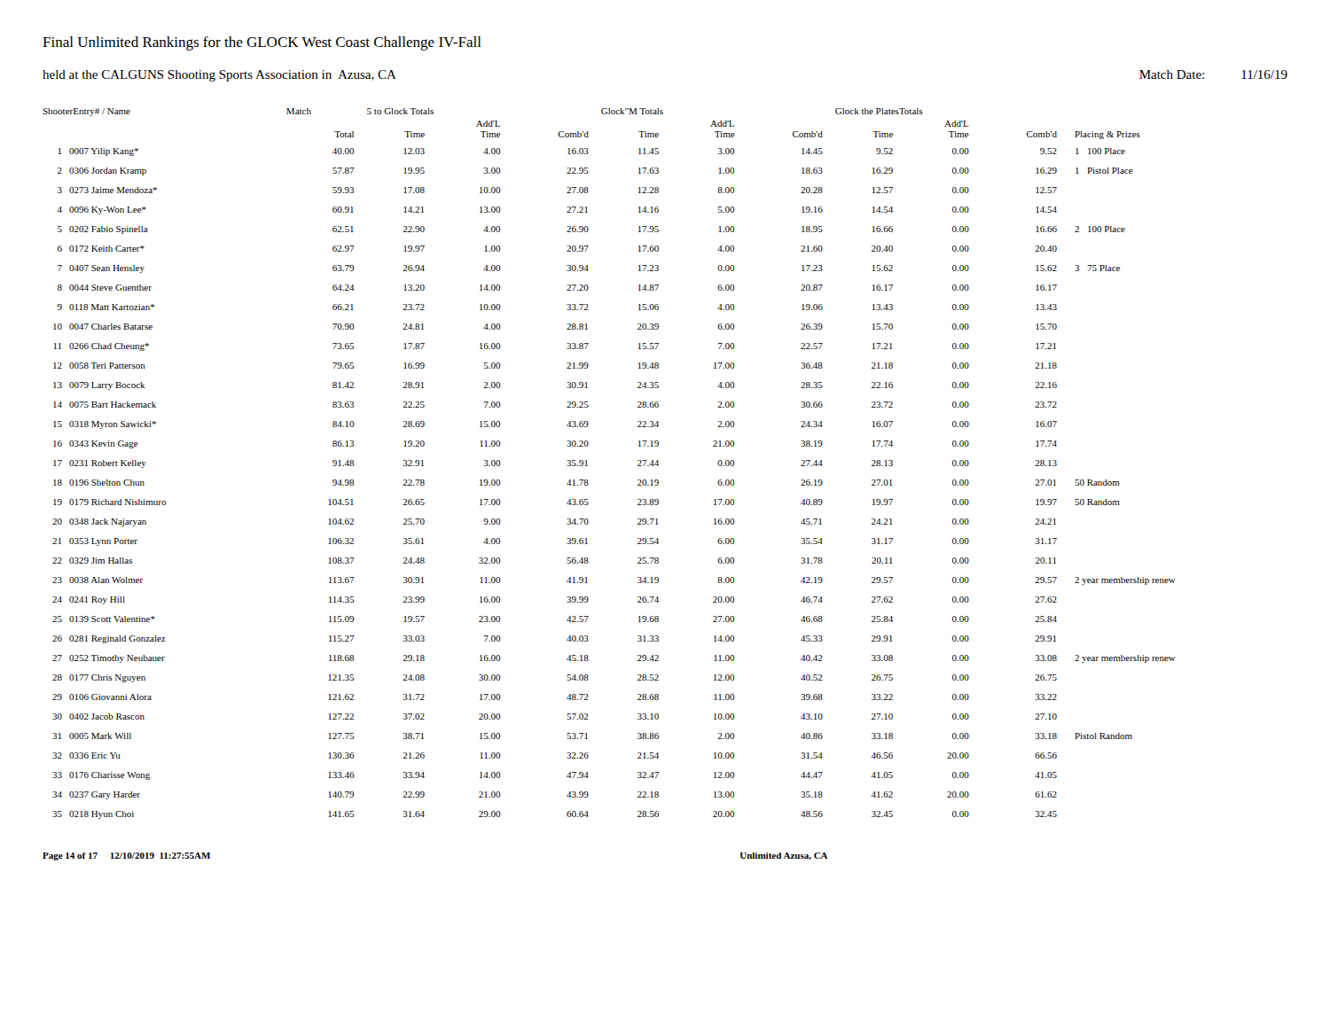Final Unlimited Rankings for the GLOCK West Coast Challenge IV-Fall
held at the CALGUNS Shooting Sports Association in Azusa, CA Match Date:11/16/19
| ShooterEntry# / Name | Match | 5 to Glock Totals | Glock"M Totals | Glock the PlatesTotals | |
| --- | --- | --- | --- | --- | --- |
| | | Total | Time | Add'L Time | Comb'd | Time | Add'L Time | Comb'd | Time | Add'L Time | Comb'd | Placing & Prizes |
| 1 | 0007 Yilip Kang* | 40.00 | 12.03 | 4.00 | 16.03 | 11.45 | 3.00 | 14.45 | 9.52 | 0.00 | 9.52 | 1 100 Place |
| 2 | 0306 Jordan Kramp | 57.87 | 19.95 | 3.00 | 22.95 | 17.63 | 1.00 | 18.63 | 16.29 | 0.00 | 16.29 | 1 Pistol Place |
| 3 | 0273 Jaime Mendoza* | 59.93 | 17.08 | 10.00 | 27.08 | 12.28 | 8.00 | 20.28 | 12.57 | 0.00 | 12.57 | |
| 4 | 0096 Ky-Won Lee* | 60.91 | 14.21 | 13.00 | 27.21 | 14.16 | 5.00 | 19.16 | 14.54 | 0.00 | 14.54 | |
| 5 | 0202 Fabio Spinella | 62.51 | 22.90 | 4.00 | 26.90 | 17.95 | 1.00 | 18.95 | 16.66 | 0.00 | 16.66 | 2 100 Place |
| 6 | 0172 Keith Carter* | 62.97 | 19.97 | 1.00 | 20.97 | 17.60 | 4.00 | 21.60 | 20.40 | 0.00 | 20.40 | |
| 7 | 0407 Sean Hensley | 63.79 | 26.94 | 4.00 | 30.94 | 17.23 | 0.00 | 17.23 | 15.62 | 0.00 | 15.62 | 3 75 Place |
| 8 | 0044 Steve Guenther | 64.24 | 13.20 | 14.00 | 27.20 | 14.87 | 6.00 | 20.87 | 16.17 | 0.00 | 16.17 | |
| 9 | 0118 Matt Kartozian* | 66.21 | 23.72 | 10.00 | 33.72 | 15.06 | 4.00 | 19.06 | 13.43 | 0.00 | 13.43 | |
| 10 | 0047 Charles Batarse | 70.90 | 24.81 | 4.00 | 28.81 | 20.39 | 6.00 | 26.39 | 15.70 | 0.00 | 15.70 | |
| 11 | 0266 Chad Cheung* | 73.65 | 17.87 | 16.00 | 33.87 | 15.57 | 7.00 | 22.57 | 17.21 | 0.00 | 17.21 | |
| 12 | 0058 Teri Patterson | 79.65 | 16.99 | 5.00 | 21.99 | 19.48 | 17.00 | 36.48 | 21.18 | 0.00 | 21.18 | |
| 13 | 0079 Larry Bocock | 81.42 | 28.91 | 2.00 | 30.91 | 24.35 | 4.00 | 28.35 | 22.16 | 0.00 | 22.16 | |
| 14 | 0075 Bart Hackemack | 83.63 | 22.25 | 7.00 | 29.25 | 28.66 | 2.00 | 30.66 | 23.72 | 0.00 | 23.72 | |
| 15 | 0318 Myron Sawicki* | 84.10 | 28.69 | 15.00 | 43.69 | 22.34 | 2.00 | 24.34 | 16.07 | 0.00 | 16.07 | |
| 16 | 0343 Kevin Gage | 86.13 | 19.20 | 11.00 | 30.20 | 17.19 | 21.00 | 38.19 | 17.74 | 0.00 | 17.74 | |
| 17 | 0231 Robert Kelley | 91.48 | 32.91 | 3.00 | 35.91 | 27.44 | 0.00 | 27.44 | 28.13 | 0.00 | 28.13 | |
| 18 | 0196 Shelton Chun | 94.98 | 22.78 | 19.00 | 41.78 | 20.19 | 6.00 | 26.19 | 27.01 | 0.00 | 27.01 | 50 Random |
| 19 | 0179 Richard Nishimuro | 104.51 | 26.65 | 17.00 | 43.65 | 23.89 | 17.00 | 40.89 | 19.97 | 0.00 | 19.97 | 50 Random |
| 20 | 0348 Jack Najaryan | 104.62 | 25.70 | 9.00 | 34.70 | 29.71 | 16.00 | 45.71 | 24.21 | 0.00 | 24.21 | |
| 21 | 0353 Lynn Porter | 106.32 | 35.61 | 4.00 | 39.61 | 29.54 | 6.00 | 35.54 | 31.17 | 0.00 | 31.17 | |
| 22 | 0329 Jim Hallas | 108.37 | 24.48 | 32.00 | 56.48 | 25.78 | 6.00 | 31.78 | 20.11 | 0.00 | 20.11 | |
| 23 | 0038 Alan Wolmer | 113.67 | 30.91 | 11.00 | 41.91 | 34.19 | 8.00 | 42.19 | 29.57 | 0.00 | 29.57 | 2 year membership renew |
| 24 | 0241 Roy Hill | 114.35 | 23.99 | 16.00 | 39.99 | 26.74 | 20.00 | 46.74 | 27.62 | 0.00 | 27.62 | |
| 25 | 0139 Scott Valentine* | 115.09 | 19.57 | 23.00 | 42.57 | 19.68 | 27.00 | 46.68 | 25.84 | 0.00 | 25.84 | |
| 26 | 0281 Reginald Gonzalez | 115.27 | 33.03 | 7.00 | 40.03 | 31.33 | 14.00 | 45.33 | 29.91 | 0.00 | 29.91 | |
| 27 | 0252 Timothy Neubauer | 118.68 | 29.18 | 16.00 | 45.18 | 29.42 | 11.00 | 40.42 | 33.08 | 0.00 | 33.08 | 2 year membership renew |
| 28 | 0177 Chris Nguyen | 121.35 | 24.08 | 30.00 | 54.08 | 28.52 | 12.00 | 40.52 | 26.75 | 0.00 | 26.75 | |
| 29 | 0106 Giovanni Alora | 121.62 | 31.72 | 17.00 | 48.72 | 28.68 | 11.00 | 39.68 | 33.22 | 0.00 | 33.22 | |
| 30 | 0402 Jacob Rascon | 127.22 | 37.02 | 20.00 | 57.02 | 33.10 | 10.00 | 43.10 | 27.10 | 0.00 | 27.10 | |
| 31 | 0005 Mark Will | 127.75 | 38.71 | 15.00 | 53.71 | 38.86 | 2.00 | 40.86 | 33.18 | 0.00 | 33.18 | Pistol Random |
| 32 | 0336 Eric Yu | 130.36 | 21.26 | 11.00 | 32.26 | 21.54 | 10.00 | 31.54 | 46.56 | 20.00 | 66.56 | |
| 33 | 0176 Charisse Wong | 133.46 | 33.94 | 14.00 | 47.94 | 32.47 | 12.00 | 44.47 | 41.05 | 0.00 | 41.05 | |
| 34 | 0237 Gary Harder | 140.79 | 22.99 | 21.00 | 43.99 | 22.18 | 13.00 | 35.18 | 41.62 | 20.00 | 61.62 | |
| 35 | 0218 Hyun Choi | 141.65 | 31.64 | 29.00 | 60.64 | 28.56 | 20.00 | 48.56 | 32.45 | 0.00 | 32.45 | |
Page 14 of 17 12/10/2019 11:27:55AM Unlimited Azusa, CA